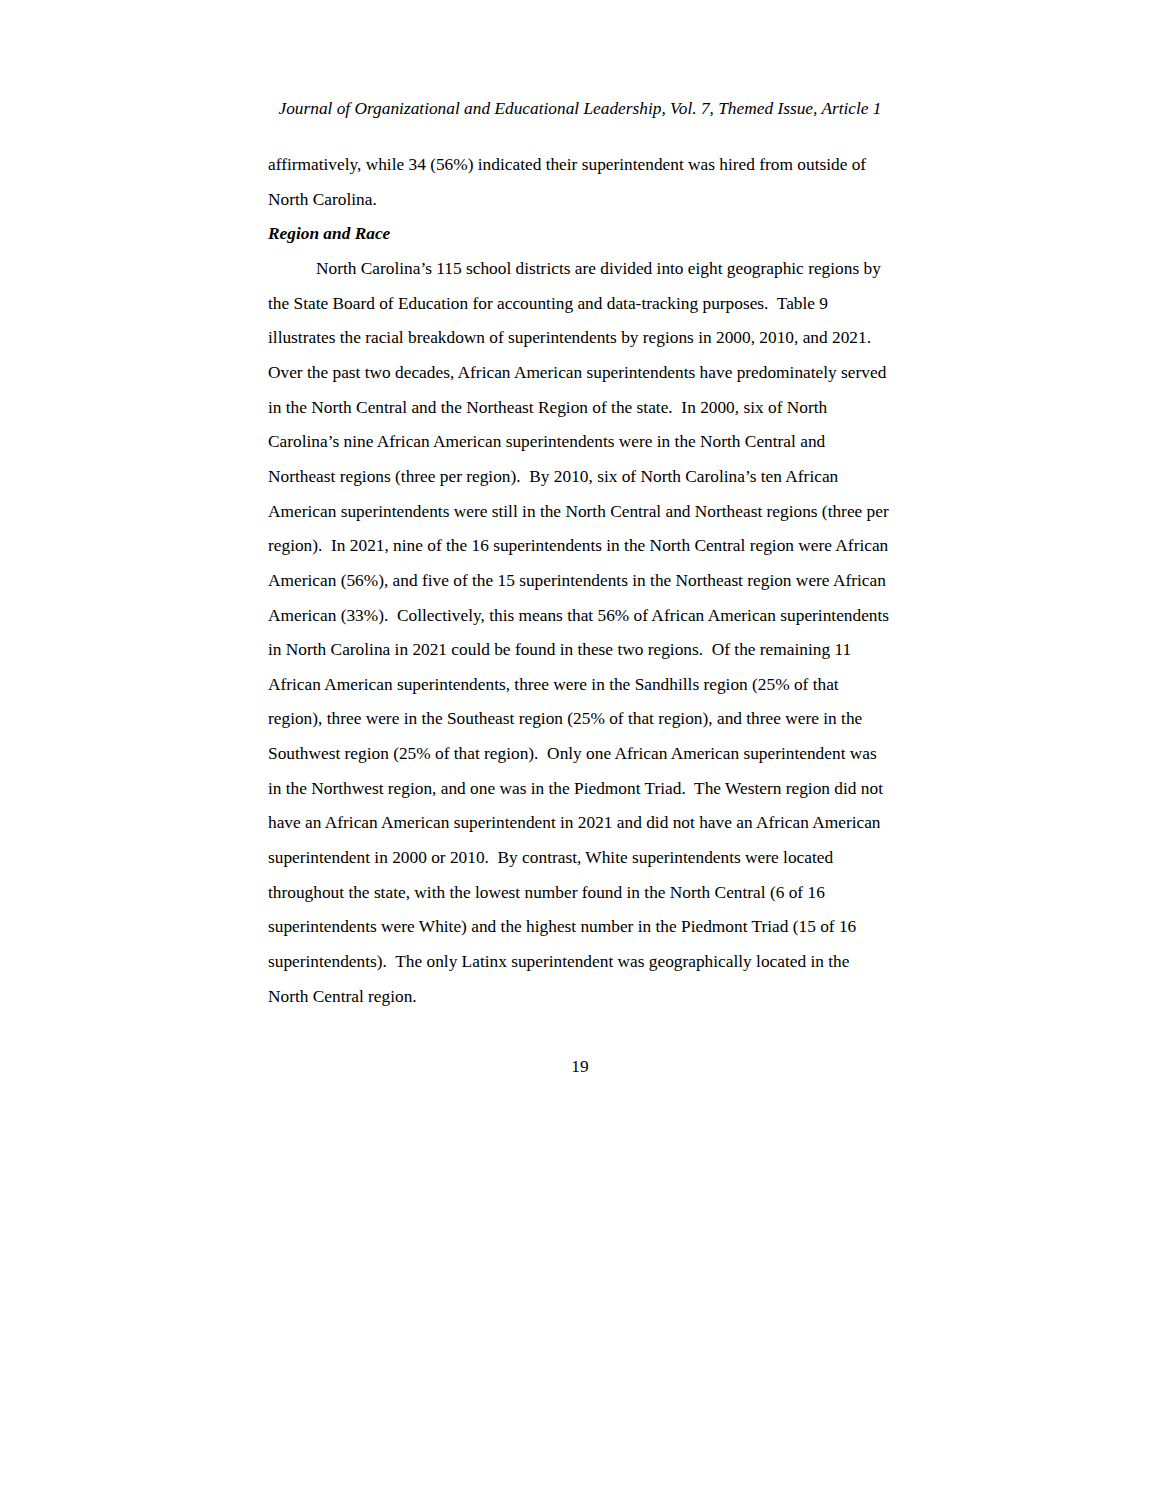Journal of Organizational and Educational Leadership, Vol. 7, Themed Issue, Article 1
affirmatively, while 34 (56%) indicated their superintendent was hired from outside of North Carolina.
Region and Race
North Carolina’s 115 school districts are divided into eight geographic regions by the State Board of Education for accounting and data-tracking purposes. Table 9 illustrates the racial breakdown of superintendents by regions in 2000, 2010, and 2021. Over the past two decades, African American superintendents have predominately served in the North Central and the Northeast Region of the state. In 2000, six of North Carolina’s nine African American superintendents were in the North Central and Northeast regions (three per region). By 2010, six of North Carolina’s ten African American superintendents were still in the North Central and Northeast regions (three per region). In 2021, nine of the 16 superintendents in the North Central region were African American (56%), and five of the 15 superintendents in the Northeast region were African American (33%). Collectively, this means that 56% of African American superintendents in North Carolina in 2021 could be found in these two regions. Of the remaining 11 African American superintendents, three were in the Sandhills region (25% of that region), three were in the Southeast region (25% of that region), and three were in the Southwest region (25% of that region). Only one African American superintendent was in the Northwest region, and one was in the Piedmont Triad. The Western region did not have an African American superintendent in 2021 and did not have an African American superintendent in 2000 or 2010. By contrast, White superintendents were located throughout the state, with the lowest number found in the North Central (6 of 16 superintendents were White) and the highest number in the Piedmont Triad (15 of 16 superintendents). The only Latinx superintendent was geographically located in the North Central region.
19